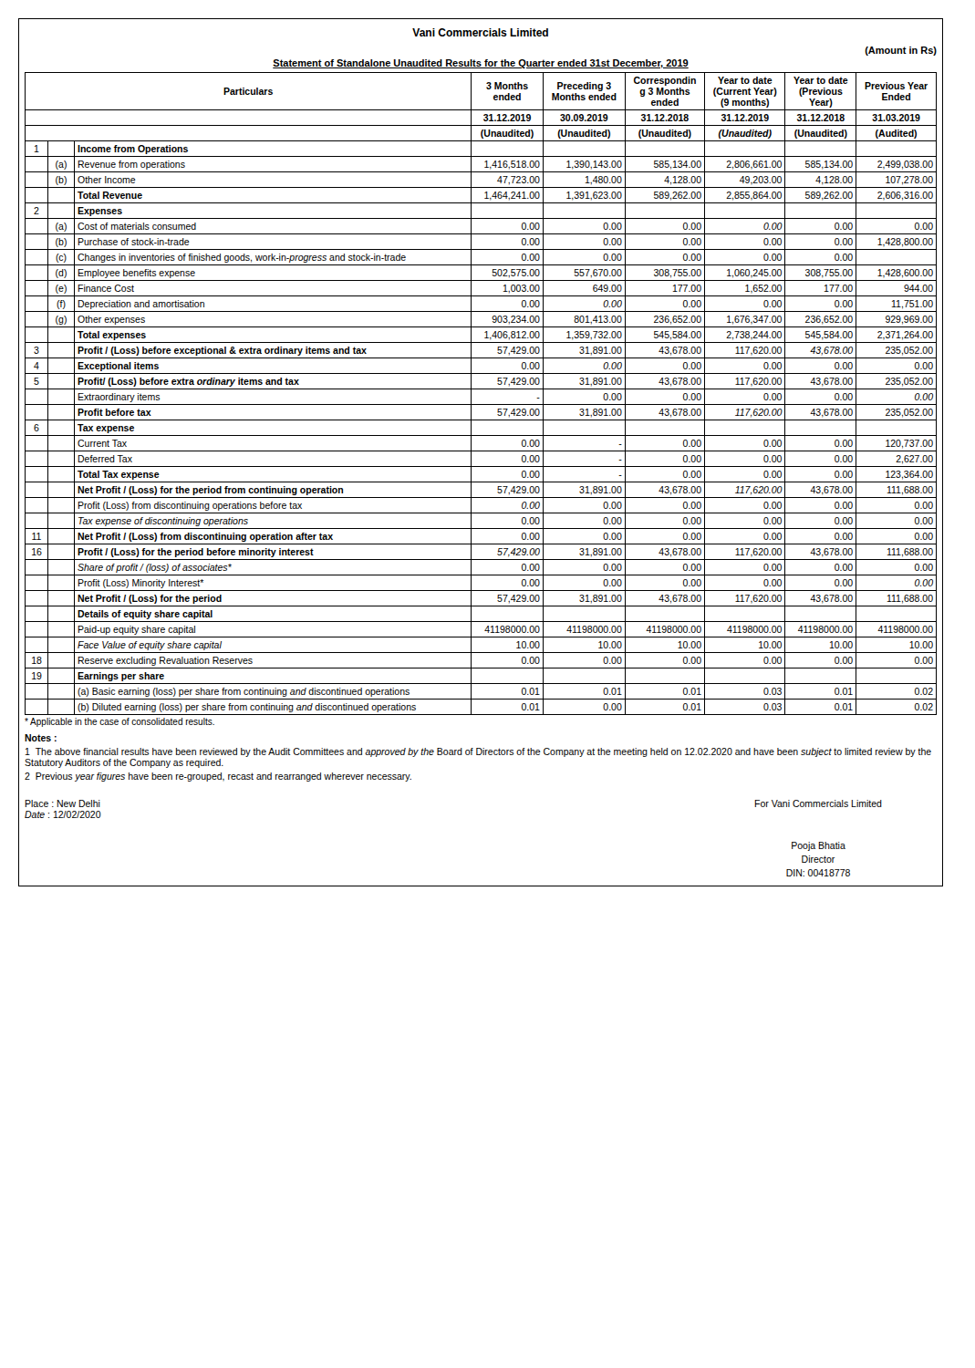Vani Commercials Limited
(Amount in Rs)
Statement of Standalone Unaudited Results for the Quarter ended 31st December, 2019
| Particulars | 3 Months ended | Preceding 3 Months ended | Correspondin g 3 Months ended | Year to date (Current Year) (9 months) | Year to date (Previous Year) | Previous Year Ended |
| --- | --- | --- | --- | --- | --- | --- |
| | 31.12.2019 | 30.09.2019 | 31.12.2018 | 31.12.2019 | 31.12.2018 | 31.03.2019 |
| | (Unaudited) | (Unaudited) | (Unaudited) | (Unaudited) | (Unaudited) | (Audited) |
| 1 | | Income from Operations | | | | | | |
| | (a) | Revenue from operations | 1,416,518.00 | 1,390,143.00 | 585,134.00 | 2,806,661.00 | 585,134.00 | 2,499,038.00 |
| | (b) | Other Income | 47,723.00 | 1,480.00 | 4,128.00 | 49,203.00 | 4,128.00 | 107,278.00 |
| | | Total Revenue | 1,464,241.00 | 1,391,623.00 | 589,262.00 | 2,855,864.00 | 589,262.00 | 2,606,316.00 |
| 2 | | Expenses | | | | | | |
| | (a) | Cost of materials consumed | 0.00 | 0.00 | 0.00 | 0.00 | 0.00 | 0.00 |
| | (b) | Purchase of stock-in-trade | 0.00 | 0.00 | 0.00 | 0.00 | 0.00 | 1,428,800.00 |
| | (c) | Changes in inventories of finished goods, work-in- progress and stock-in-trade | 0.00 | 0.00 | 0.00 | 0.00 | 0.00 | |
| | (d) | Employee benefits expense | 502,575.00 | 557,670.00 | 308,755.00 | 1,060,245.00 | 308,755.00 | 1,428,600.00 |
| | (e) | Finance Cost | 1,003.00 | 649.00 | 177.00 | 1,652.00 | 177.00 | 944.00 |
| | (f) | Depreciation and amortisation | 0.00 | 0.00 | 0.00 | 0.00 | 0.00 | 11,751.00 |
| | (g) | Other expenses | 903,234.00 | 801,413.00 | 236,652.00 | 1,676,347.00 | 236,652.00 | 929,969.00 |
| | | Total expenses | 1,406,812.00 | 1,359,732.00 | 545,584.00 | 2,738,244.00 | 545,584.00 | 2,371,264.00 |
| 3 | | Profit / (Loss) before exceptional & extra ordinary items and tax | 57,429.00 | 31,891.00 | 43,678.00 | 117,620.00 | 43,678.00 | 235,052.00 |
| 4 | | Exceptional items | 0.00 | 0.00 | 0.00 | 0.00 | 0.00 | 0.00 |
| 5 | | Profit/ (Loss) before extra ordinary items and tax | 57,429.00 | 31,891.00 | 43,678.00 | 117,620.00 | 43,678.00 | 235,052.00 |
| | | Extraordinary items | - | 0.00 | 0.00 | 0.00 | 0.00 | 0.00 |
| | | Profit before tax | 57,429.00 | 31,891.00 | 43,678.00 | 117,620.00 | 43,678.00 | 235,052.00 |
| 6 | | Tax expense | | | | | | |
| | | Current Tax | 0.00 | - | 0.00 | 0.00 | 0.00 | 120,737.00 |
| | | Deferred Tax | 0.00 | - | 0.00 | 0.00 | 0.00 | 2,627.00 |
| | | Total Tax expense | 0.00 | - | 0.00 | 0.00 | 0.00 | 123,364.00 |
| | | Net Profit / (Loss) for the period from continuing operation | 57,429.00 | 31,891.00 | 43,678.00 | 117,620.00 | 43,678.00 | 111,688.00 |
| | | Profit (Loss) from discontinuing operations before tax | 0.00 | 0.00 | 0.00 | 0.00 | 0.00 | 0.00 |
| | | Tax expense of discontinuing operations | 0.00 | 0.00 | 0.00 | 0.00 | 0.00 | 0.00 |
| 11 | | Net Profit / (Loss) from discontinuing operation after tax | 0.00 | 0.00 | 0.00 | 0.00 | 0.00 | 0.00 |
| 16 | | Profit / (Loss) for the period before minority interest | 57,429.00 | 31,891.00 | 43,678.00 | 117,620.00 | 43,678.00 | 111,688.00 |
| | | Share of profit / (loss) of associates* | 0.00 | 0.00 | 0.00 | 0.00 | 0.00 | 0.00 |
| | | Profit (Loss) Minority Interest* | 0.00 | 0.00 | 0.00 | 0.00 | 0.00 | 0.00 |
| | | Net Profit / (Loss) for the period | 57,429.00 | 31,891.00 | 43,678.00 | 117,620.00 | 43,678.00 | 111,688.00 |
| | | Details of equity share capital | | | | | | |
| | | Paid-up equity share capital | 41198000.00 | 41198000.00 | 41198000.00 | 41198000.00 | 41198000.00 | 41198000.00 |
| | | Face Value of equity share capital | 10.00 | 10.00 | 10.00 | 10.00 | 10.00 | 10.00 |
| 18 | | Reserve excluding Revaluation Reserves | 0.00 | 0.00 | 0.00 | 0.00 | 0.00 | 0.00 |
| 19 | | Earnings per share | | | | | | |
| | | (a) Basic earning (loss) per share from continuing and discontinued operations | 0.01 | 0.01 | 0.01 | 0.03 | 0.01 | 0.02 |
| | | (b) Diluted earning (loss) per share from continuing and discontinued operations | 0.01 | 0.00 | 0.01 | 0.03 | 0.01 | 0.02 |
* Applicable in the case of consolidated results.
Notes :
1 The above financial results have been reviewed by the Audit Committees and approved by the Board of Directors of the Company at the meeting held on 12.02.2020 and have been subject to limited review by the Statutory Auditors of the Company as required.
2 Previous year figures have been re-grouped, recast and rearranged wherever necessary.
Place : New Delhi
Date : 12/02/2020
For Vani Commercials Limited
Pooja Bhatia
Director
DIN: 00418778